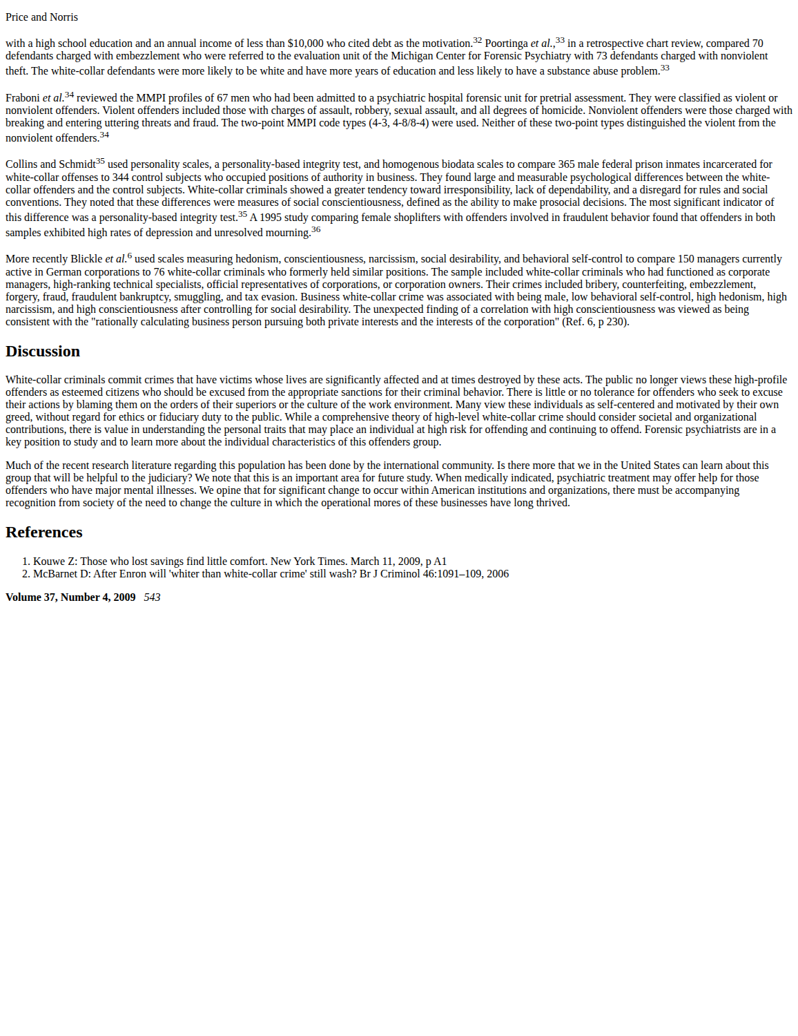Price and Norris
with a high school education and an annual income of less than $10,000 who cited debt as the motivation.32 Poortinga et al.,33 in a retrospective chart review, compared 70 defendants charged with embezzlement who were referred to the evaluation unit of the Michigan Center for Forensic Psychiatry with 73 defendants charged with nonviolent theft. The white-collar defendants were more likely to be white and have more years of education and less likely to have a substance abuse problem.33
Fraboni et al.34 reviewed the MMPI profiles of 67 men who had been admitted to a psychiatric hospital forensic unit for pretrial assessment. They were classified as violent or nonviolent offenders. Violent offenders included those with charges of assault, robbery, sexual assault, and all degrees of homicide. Nonviolent offenders were those charged with breaking and entering uttering threats and fraud. The two-point MMPI code types (4-3, 4-8/8-4) were used. Neither of these two-point types distinguished the violent from the nonviolent offenders.34
Collins and Schmidt35 used personality scales, a personality-based integrity test, and homogenous biodata scales to compare 365 male federal prison inmates incarcerated for white-collar offenses to 344 control subjects who occupied positions of authority in business. They found large and measurable psychological differences between the white-collar offenders and the control subjects. White-collar criminals showed a greater tendency toward irresponsibility, lack of dependability, and a disregard for rules and social conventions. They noted that these differences were measures of social conscientiousness, defined as the ability to make prosocial decisions. The most significant indicator of this difference was a personality-based integrity test.35 A 1995 study comparing female shoplifters with offenders involved in fraudulent behavior found that offenders in both samples exhibited high rates of depression and unresolved mourning.36
More recently Blickle et al.6 used scales measuring hedonism, conscientiousness, narcissism, social desirability, and behavioral self-control to compare 150 managers currently active in German corporations to 76 white-collar criminals who formerly held similar positions. The sample included white-collar criminals who had functioned as corporate managers, high-ranking technical specialists, official representatives of corporations, or corporation owners. Their crimes included bribery, counterfeiting, embezzlement, forgery, fraud, fraudulent bankruptcy, smuggling, and tax evasion. Business white-collar crime was associated with being male, low behavioral self-control, high hedonism, high narcissism, and high conscientiousness after controlling for social desirability. The unexpected finding of a correlation with high conscientiousness was viewed as being consistent with the "rationally calculating business person pursuing both private interests and the interests of the corporation" (Ref. 6, p 230).
Discussion
White-collar criminals commit crimes that have victims whose lives are significantly affected and at times destroyed by these acts. The public no longer views these high-profile offenders as esteemed citizens who should be excused from the appropriate sanctions for their criminal behavior. There is little or no tolerance for offenders who seek to excuse their actions by blaming them on the orders of their superiors or the culture of the work environment. Many view these individuals as self-centered and motivated by their own greed, without regard for ethics or fiduciary duty to the public. While a comprehensive theory of high-level white-collar crime should consider societal and organizational contributions, there is value in understanding the personal traits that may place an individual at high risk for offending and continuing to offend. Forensic psychiatrists are in a key position to study and to learn more about the individual characteristics of this offenders group.
Much of the recent research literature regarding this population has been done by the international community. Is there more that we in the United States can learn about this group that will be helpful to the judiciary? We note that this is an important area for future study. When medically indicated, psychiatric treatment may offer help for those offenders who have major mental illnesses. We opine that for significant change to occur within American institutions and organizations, there must be accompanying recognition from society of the need to change the culture in which the operational mores of these businesses have long thrived.
References
Kouwe Z: Those who lost savings find little comfort. New York Times. March 11, 2009, p A1
McBarnet D: After Enron will 'whiter than white-collar crime' still wash? Br J Criminol 46:1091–109, 2006
Volume 37, Number 4, 2009 543